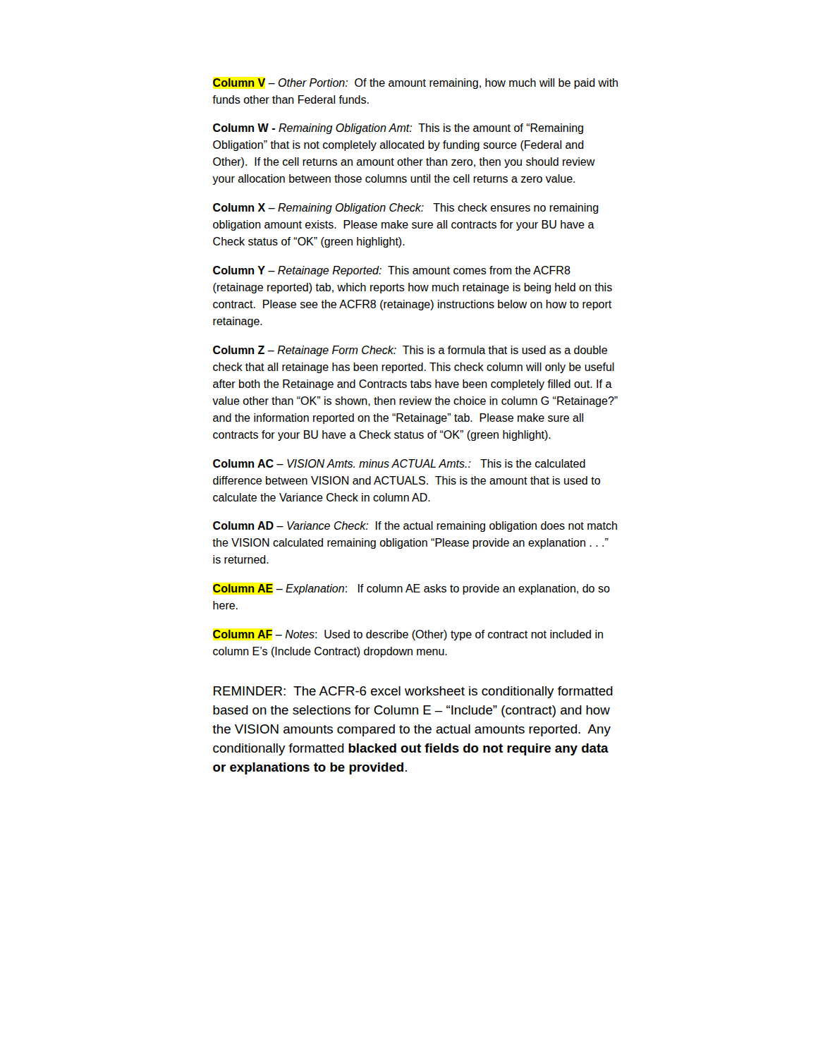Column V – Other Portion: Of the amount remaining, how much will be paid with funds other than Federal funds.
Column W - Remaining Obligation Amt: This is the amount of “Remaining Obligation” that is not completely allocated by funding source (Federal and Other). If the cell returns an amount other than zero, then you should review your allocation between those columns until the cell returns a zero value.
Column X – Remaining Obligation Check: This check ensures no remaining obligation amount exists. Please make sure all contracts for your BU have a Check status of “OK” (green highlight).
Column Y – Retainage Reported: This amount comes from the ACFR8 (retainage reported) tab, which reports how much retainage is being held on this contract. Please see the ACFR8 (retainage) instructions below on how to report retainage.
Column Z – Retainage Form Check: This is a formula that is used as a double check that all retainage has been reported. This check column will only be useful after both the Retainage and Contracts tabs have been completely filled out. If a value other than “OK” is shown, then review the choice in column G “Retainage?” and the information reported on the “Retainage” tab. Please make sure all contracts for your BU have a Check status of “OK” (green highlight).
Column AC – VISION Amts. minus ACTUAL Amts.: This is the calculated difference between VISION and ACTUALS. This is the amount that is used to calculate the Variance Check in column AD.
Column AD – Variance Check: If the actual remaining obligation does not match the VISION calculated remaining obligation “Please provide an explanation . . .” is returned.
Column AE – Explanation: If column AE asks to provide an explanation, do so here.
Column AF – Notes: Used to describe (Other) type of contract not included in column E’s (Include Contract) dropdown menu.
REMINDER: The ACFR-6 excel worksheet is conditionally formatted based on the selections for Column E – “Include” (contract) and how the VISION amounts compared to the actual amounts reported. Any conditionally formatted blacked out fields do not require any data or explanations to be provided.